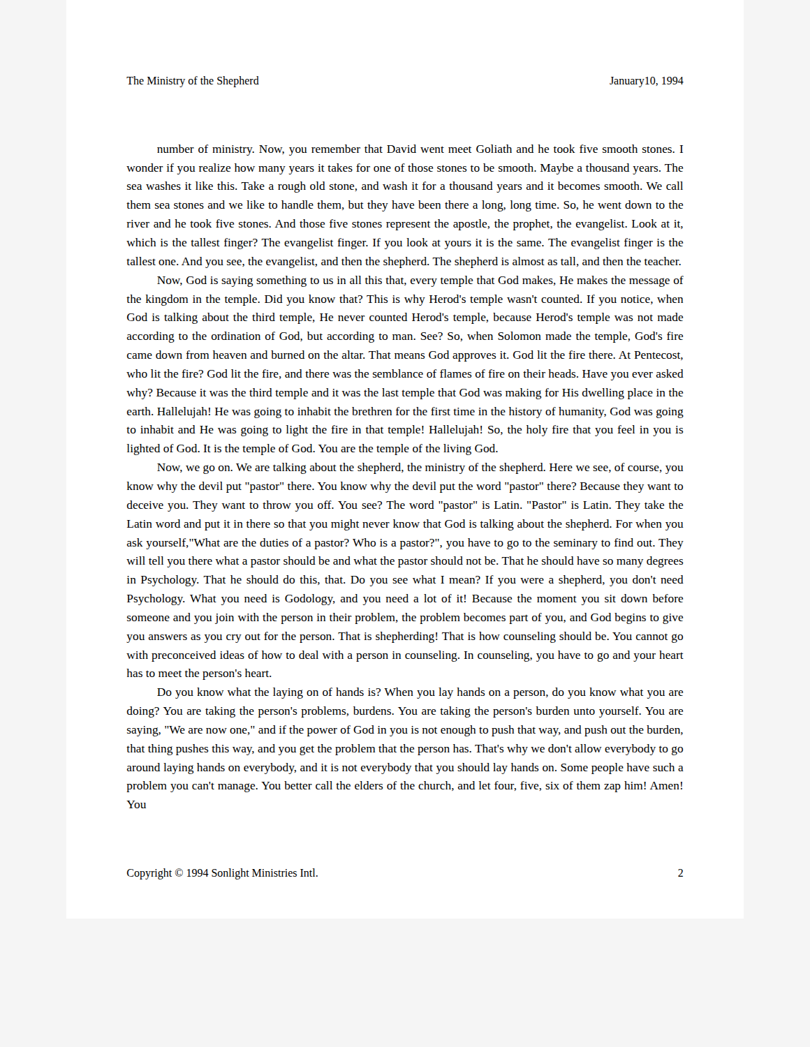The Ministry of the Shepherd
January10, 1994
number of ministry. Now, you remember that David went meet Goliath and he took five smooth stones. I wonder if you realize how many years it takes for one of those stones to be smooth. Maybe a thousand years. The sea washes it like this. Take a rough old stone, and wash it for a thousand years and it becomes smooth. We call them sea stones and we like to handle them, but they have been there a long, long time. So, he went down to the river and he took five stones. And those five stones represent the apostle, the prophet, the evangelist. Look at it, which is the tallest finger? The evangelist finger. If you look at yours it is the same. The evangelist finger is the tallest one. And you see, the evangelist, and then the shepherd. The shepherd is almost as tall, and then the teacher.
Now, God is saying something to us in all this that, every temple that God makes, He makes the message of the kingdom in the temple. Did you know that? This is why Herod's temple wasn't counted. If you notice, when God is talking about the third temple, He never counted Herod's temple, because Herod's temple was not made according to the ordination of God, but according to man. See? So, when Solomon made the temple, God's fire came down from heaven and burned on the altar. That means God approves it. God lit the fire there. At Pentecost, who lit the fire? God lit the fire, and there was the semblance of flames of fire on their heads. Have you ever asked why? Because it was the third temple and it was the last temple that God was making for His dwelling place in the earth. Hallelujah! He was going to inhabit the brethren for the first time in the history of humanity, God was going to inhabit and He was going to light the fire in that temple! Hallelujah! So, the holy fire that you feel in you is lighted of God. It is the temple of God. You are the temple of the living God.
Now, we go on. We are talking about the shepherd, the ministry of the shepherd. Here we see, of course, you know why the devil put "pastor" there. You know why the devil put the word "pastor" there? Because they want to deceive you. They want to throw you off. You see? The word "pastor" is Latin. "Pastor" is Latin. They take the Latin word and put it in there so that you might never know that God is talking about the shepherd. For when you ask yourself,"What are the duties of a pastor? Who is a pastor?", you have to go to the seminary to find out. They will tell you there what a pastor should be and what the pastor should not be. That he should have so many degrees in Psychology. That he should do this, that. Do you see what I mean? If you were a shepherd, you don't need Psychology. What you need is Godology, and you need a lot of it! Because the moment you sit down before someone and you join with the person in their problem, the problem becomes part of you, and God begins to give you answers as you cry out for the person. That is shepherding! That is how counseling should be. You cannot go with preconceived ideas of how to deal with a person in counseling. In counseling, you have to go and your heart has to meet the person's heart.
Do you know what the laying on of hands is? When you lay hands on a person, do you know what you are doing? You are taking the person's problems, burdens. You are taking the person's burden unto yourself. You are saying, "We are now one," and if the power of God in you is not enough to push that way, and push out the burden, that thing pushes this way, and you get the problem that the person has. That's why we don't allow everybody to go around laying hands on everybody, and it is not everybody that you should lay hands on. Some people have such a problem you can't manage. You better call the elders of the church, and let four, five, six of them zap him! Amen! You
Copyright © 1994 Sonlight Ministries Intl.
2